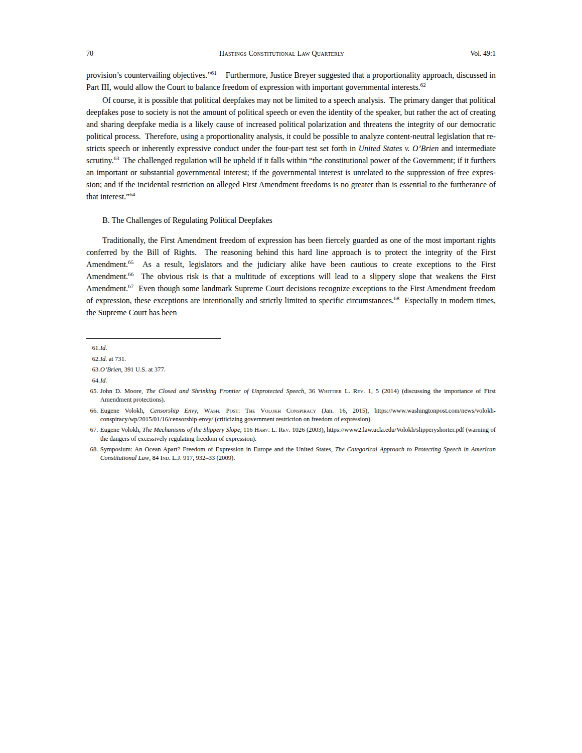70 Hastings Constitutional Law Quarterly Vol. 49:1
provision’s countervailing objectives.”61 Furthermore, Justice Breyer suggested that a proportionality approach, discussed in Part III, would allow the Court to balance freedom of expression with important governmental interests.62
Of course, it is possible that political deepfakes may not be limited to a speech analysis. The primary danger that political deepfakes pose to society is not the amount of political speech or even the identity of the speaker, but rather the act of creating and sharing deepfake media is a likely cause of increased political polarization and threatens the integrity of our democratic political process. Therefore, using a proportionality analysis, it could be possible to analyze content-neutral legislation that restricts speech or inherently expressive conduct under the four-part test set forth in United States v. O’Brien and intermediate scrutiny.63 The challenged regulation will be upheld if it falls within “the constitutional power of the Government; if it furthers an important or substantial governmental interest; if the governmental interest is unrelated to the suppression of free expression; and if the incidental restriction on alleged First Amendment freedoms is no greater than is essential to the furtherance of that interest.”64
B. The Challenges of Regulating Political Deepfakes
Traditionally, the First Amendment freedom of expression has been fiercely guarded as one of the most important rights conferred by the Bill of Rights. The reasoning behind this hard line approach is to protect the integrity of the First Amendment.65 As a result, legislators and the judiciary alike have been cautious to create exceptions to the First Amendment.66 The obvious risk is that a multitude of exceptions will lead to a slippery slope that weakens the First Amendment.67 Even though some landmark Supreme Court decisions recognize exceptions to the First Amendment freedom of expression, these exceptions are intentionally and strictly limited to specific circumstances.68 Especially in modern times, the Supreme Court has been
Id.
Id. at 731.
O’Brien, 391 U.S. at 377.
Id.
John D. Moore, The Closed and Shrinking Frontier of Unprotected Speech, 36 Whittier L. Rev. 1, 5 (2014) (discussing the importance of First Amendment protections).
Eugene Volokh, Censorship Envy, Wash. Post: The Volokh Conspiracy (Jan. 16, 2015), https://www.washingtonpost.com/news/volokh-conspiracy/wp/2015/01/16/censorship-envy/ (criticizing government restriction on freedom of expression).
Eugene Volokh, The Mechanisms of the Slippery Slope, 116 Harv. L. Rev. 1026 (2003), https://www2.law.ucla.edu/Volokh/slipperyshorter.pdf (warning of the dangers of excessively regulating freedom of expression).
Symposium: An Ocean Apart? Freedom of Expression in Europe and the United States, The Categorical Approach to Protecting Speech in American Constitutional Law, 84 Ind. L.J. 917, 932–33 (2009).